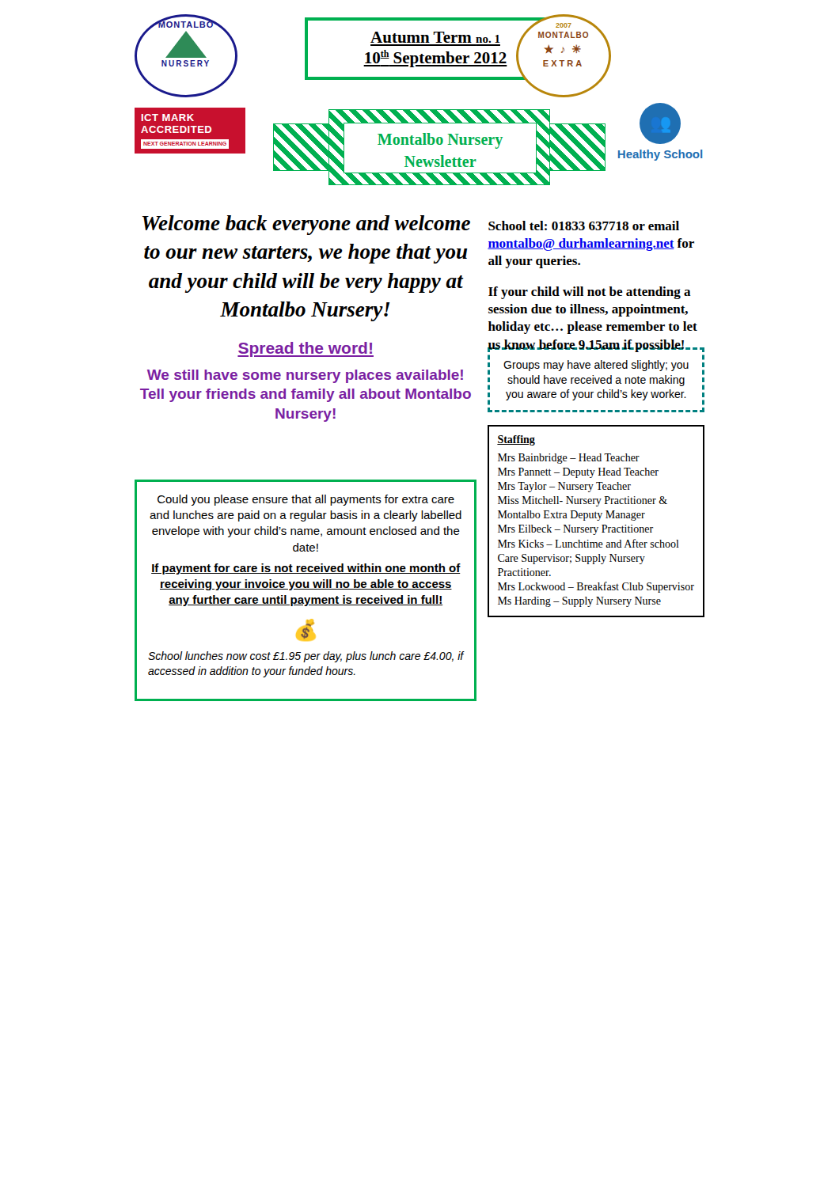MONTALBO
NURSERY
ICT MARK
ACCREDITED
NEXT GENERATION LEARNING
Autumn Term no. 1
10th September 2012
2007
MONTALBO
★ ♪ ☀
EXTRA
👥
Healthy School
Montalbo Nursery
Newsletter
Welcome back everyone and welcome to our new starters, we hope that you and your child will be very happy at Montalbo Nursery!
Spread the word!
We still have some nursery places available! Tell your friends and family all about Montalbo Nursery!
Could you please ensure that all payments for extra care and lunches are paid on a regular basis in a clearly labelled envelope with your child’s name, amount enclosed and the date!
If payment for care is not received within one month of receiving your invoice you will no be able to access any further care until payment is received in full!
💰
School lunches now cost £1.95 per day, plus lunch care £4.00, if accessed in addition to your funded hours.
School tel: 01833 637718 or email montalbo@ durhamlearning.net for all your queries.
If your child will not be attending a session due to illness, appointment, holiday etc… please remember to let us know before 9.15am if possible!
Groups may have altered slightly; you should have received a note making you aware of your child’s key worker.
Staffing
Mrs Bainbridge – Head Teacher
Mrs Pannett – Deputy Head Teacher
Mrs Taylor – Nursery Teacher
Miss Mitchell- Nursery Practitioner & Montalbo Extra Deputy Manager
Mrs Eilbeck – Nursery Practitioner
Mrs Kicks – Lunchtime and After school Care Supervisor; Supply Nursery Practitioner.
Mrs Lockwood – Breakfast Club Supervisor
Ms Harding – Supply Nursery Nurse